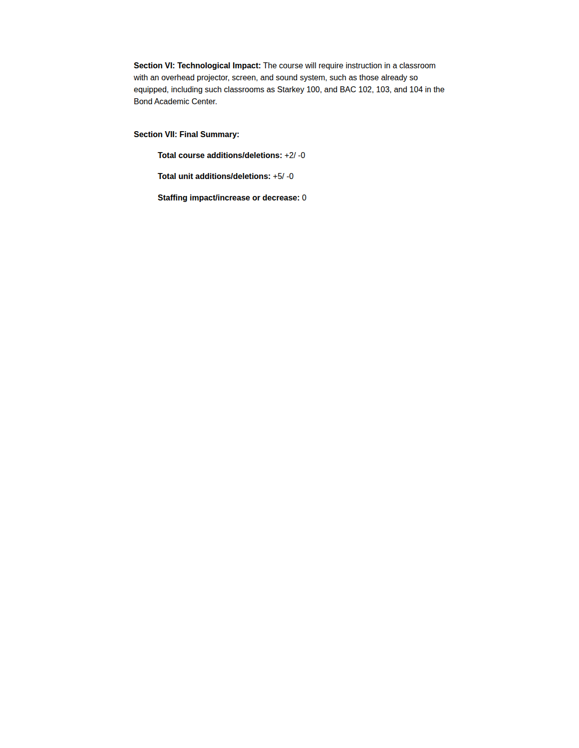Section VI: Technological Impact: The course will require instruction in a classroom with an overhead projector, screen, and sound system, such as those already so equipped, including such classrooms as Starkey 100, and BAC 102, 103, and 104 in the Bond Academic Center.
Section VII: Final Summary:
Total course additions/deletions: +2/ -0
Total unit additions/deletions: +5/ -0
Staffing impact/increase or decrease: 0